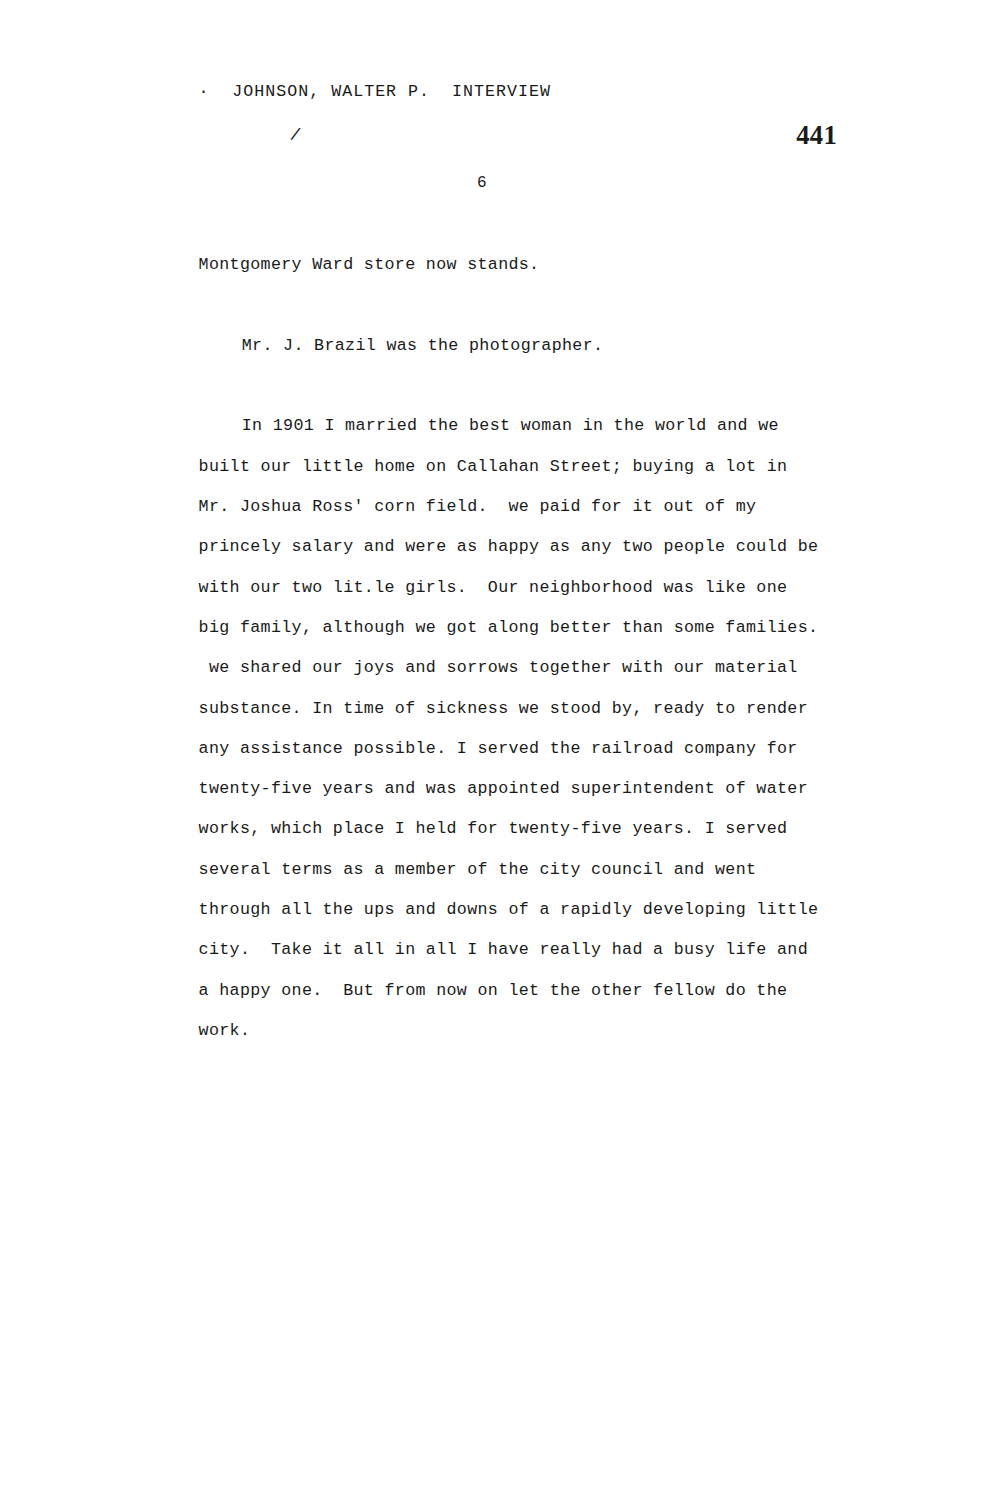·JOHNSON, WALTER P. INTERVIEW
441
/
6
Montgomery Ward store now stands.
Mr. J. Brazil was the photographer.
In 1901 I married the best woman in the world and we built our little home on Callahan Street; buying a lot in Mr. Joshua Ross' corn field. we paid for it out of my princely salary and were as happy as any two people could be with our two lit.le girls. Our neighborhood was like one big family, although we got along better than some families. we shared our joys and sorrows together with our material substance. In time of sickness we stood by, ready to render any assistance possible. I served the railroad company for twenty-five years and was appointed superintendent of water works, which place I held for twenty-five years. I served several terms as a member of the city council and went through all the ups and downs of a rapidly developing little city. Take it all in all I have really had a busy life and a happy one. But from now on let the other fellow do the work.